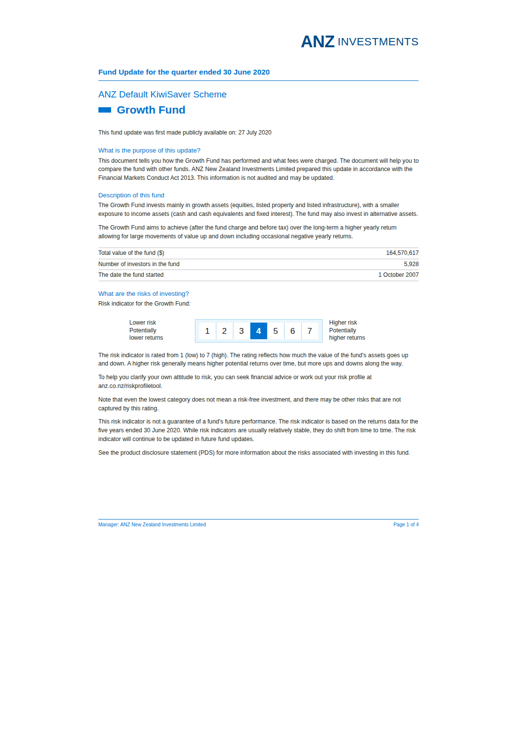ANZ INVESTMENTS
Fund Update for the quarter ended 30 June 2020
ANZ Default KiwiSaver Scheme
Growth Fund
This fund update was first made publicly available on: 27 July 2020
What is the purpose of this update?
This document tells you how the Growth Fund has performed and what fees were charged. The document will help you to compare the fund with other funds. ANZ New Zealand Investments Limited prepared this update in accordance with the Financial Markets Conduct Act 2013. This information is not audited and may be updated.
Description of this fund
The Growth Fund invests mainly in growth assets (equities, listed property and listed infrastructure), with a smaller exposure to income assets (cash and cash equivalents and fixed interest). The fund may also invest in alternative assets.
The Growth Fund aims to achieve (after the fund charge and before tax) over the long-term a higher yearly return allowing for large movements of value up and down including occasional negative yearly returns.
| Total value of the fund ($) | 164,570,617 |
| Number of investors in the fund | 5,928 |
| The date the fund started | 1 October 2007 |
What are the risks of investing?
Risk indicator for the Growth Fund:
Lower risk
Potentially
lower returns
1
2
3
4
5
6
7
Higher risk
Potentially
higher returns
The risk indicator is rated from 1 (low) to 7 (high). The rating reflects how much the value of the fund's assets goes up and down. A higher risk generally means higher potential returns over time, but more ups and downs along the way.
To help you clarify your own attitude to risk, you can seek financial advice or work out your risk profile at anz.co.nz/riskprofiletool.
Note that even the lowest category does not mean a risk-free investment, and there may be other risks that are not captured by this rating.
This risk indicator is not a guarantee of a fund's future performance. The risk indicator is based on the returns data for the five years ended 30 June 2020. While risk indicators are usually relatively stable, they do shift from time to time. The risk indicator will continue to be updated in future fund updates.
See the product disclosure statement (PDS) for more information about the risks associated with investing in this fund.
Manager: ANZ New Zealand Investments Limited Page 1 of 4